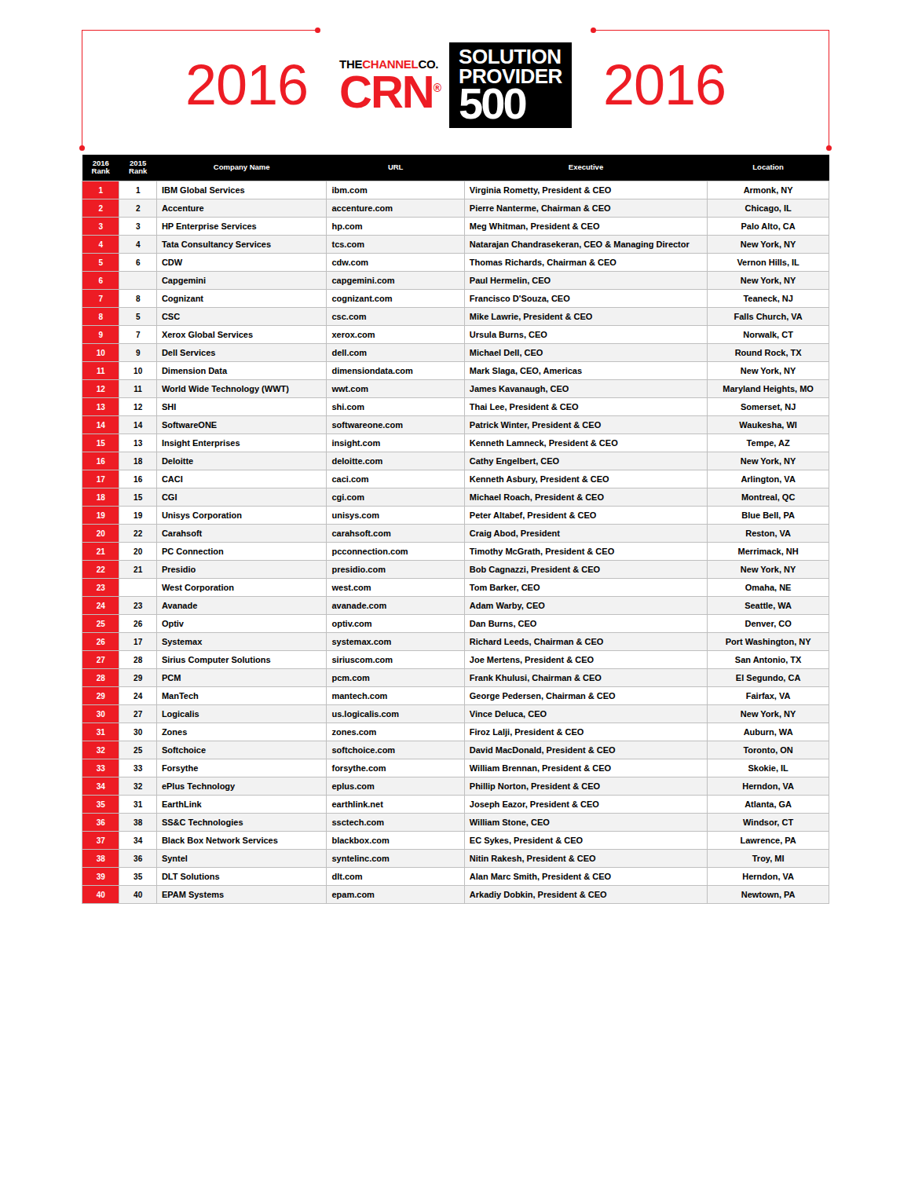2016
THE CHANNEL CO.
CRN®
SOLUTION PROVIDER 500
2016
| 2016 Rank | 2015 Rank | Company Name | URL | Executive | Location |
| --- | --- | --- | --- | --- | --- |
| 1 | 1 | IBM Global Services | ibm.com | Virginia Rometty, President & CEO | Armonk, NY |
| 2 | 2 | Accenture | accenture.com | Pierre Nanterme, Chairman & CEO | Chicago, IL |
| 3 | 3 | HP Enterprise Services | hp.com | Meg Whitman, President & CEO | Palo Alto, CA |
| 4 | 4 | Tata Consultancy Services | tcs.com | Natarajan Chandrasekeran, CEO & Managing Director | New York, NY |
| 5 | 6 | CDW | cdw.com | Thomas Richards, Chairman & CEO | Vernon Hills, IL |
| 6 | | Capgemini | capgemini.com | Paul Hermelin, CEO | New York, NY |
| 7 | 8 | Cognizant | cognizant.com | Francisco D'Souza, CEO | Teaneck, NJ |
| 8 | 5 | CSC | csc.com | Mike Lawrie, President & CEO | Falls Church, VA |
| 9 | 7 | Xerox Global Services | xerox.com | Ursula Burns, CEO | Norwalk, CT |
| 10 | 9 | Dell Services | dell.com | Michael Dell, CEO | Round Rock, TX |
| 11 | 10 | Dimension Data | dimensiondata.com | Mark Slaga, CEO, Americas | New York, NY |
| 12 | 11 | World Wide Technology (WWT) | wwt.com | James Kavanaugh, CEO | Maryland Heights, MO |
| 13 | 12 | SHI | shi.com | Thai Lee, President & CEO | Somerset, NJ |
| 14 | 14 | SoftwareONE | softwareone.com | Patrick Winter, President & CEO | Waukesha, WI |
| 15 | 13 | Insight Enterprises | insight.com | Kenneth Lamneck, President & CEO | Tempe, AZ |
| 16 | 18 | Deloitte | deloitte.com | Cathy Engelbert, CEO | New York, NY |
| 17 | 16 | CACI | caci.com | Kenneth Asbury, President & CEO | Arlington, VA |
| 18 | 15 | CGI | cgi.com | Michael Roach, President & CEO | Montreal, QC |
| 19 | 19 | Unisys Corporation | unisys.com | Peter Altabef, President & CEO | Blue Bell, PA |
| 20 | 22 | Carahsoft | carahsoft.com | Craig Abod, President | Reston, VA |
| 21 | 20 | PC Connection | pcconnection.com | Timothy McGrath, President & CEO | Merrimack, NH |
| 22 | 21 | Presidio | presidio.com | Bob Cagnazzi, President & CEO | New York, NY |
| 23 | | West Corporation | west.com | Tom Barker, CEO | Omaha, NE |
| 24 | 23 | Avanade | avanade.com | Adam Warby, CEO | Seattle, WA |
| 25 | 26 | Optiv | optiv.com | Dan Burns, CEO | Denver, CO |
| 26 | 17 | Systemax | systemax.com | Richard Leeds, Chairman & CEO | Port Washington, NY |
| 27 | 28 | Sirius Computer Solutions | siriuscom.com | Joe Mertens, President & CEO | San Antonio, TX |
| 28 | 29 | PCM | pcm.com | Frank Khulusi, Chairman & CEO | El Segundo, CA |
| 29 | 24 | ManTech | mantech.com | George Pedersen, Chairman & CEO | Fairfax, VA |
| 30 | 27 | Logicalis | us.logicalis.com | Vince Deluca, CEO | New York, NY |
| 31 | 30 | Zones | zones.com | Firoz Lalji, President & CEO | Auburn, WA |
| 32 | 25 | Softchoice | softchoice.com | David MacDonald, President & CEO | Toronto, ON |
| 33 | 33 | Forsythe | forsythe.com | William Brennan, President & CEO | Skokie, IL |
| 34 | 32 | ePlus Technology | eplus.com | Phillip Norton, President & CEO | Herndon, VA |
| 35 | 31 | EarthLink | earthlink.net | Joseph Eazor, President & CEO | Atlanta, GA |
| 36 | 38 | SS&C Technologies | ssctech.com | William Stone, CEO | Windsor, CT |
| 37 | 34 | Black Box Network Services | blackbox.com | EC Sykes, President & CEO | Lawrence, PA |
| 38 | 36 | Syntel | syntelinc.com | Nitin Rakesh, President & CEO | Troy, MI |
| 39 | 35 | DLT Solutions | dlt.com | Alan Marc Smith, President & CEO | Herndon, VA |
| 40 | 40 | EPAM Systems | epam.com | Arkadiy Dobkin, President & CEO | Newtown, PA |